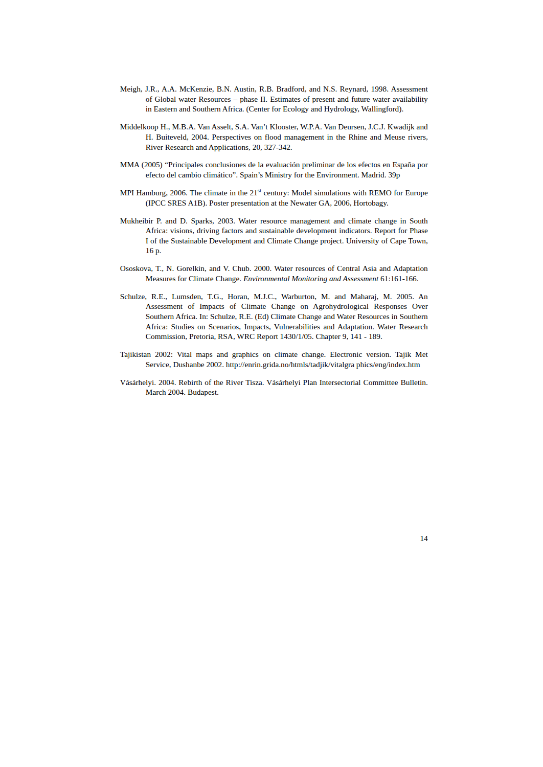Meigh, J.R., A.A. McKenzie, B.N. Austin, R.B. Bradford, and N.S. Reynard, 1998. Assessment of Global water Resources – phase II. Estimates of present and future water availability in Eastern and Southern Africa. (Center for Ecology and Hydrology, Wallingford).
Middelkoop H., M.B.A. Van Asselt, S.A. Van’t Klooster, W.P.A. Van Deursen, J.C.J. Kwadijk and H. Buiteveld, 2004. Perspectives on flood management in the Rhine and Meuse rivers, River Research and Applications, 20, 327-342.
MMA (2005) “Principales conclusiones de la evaluación preliminar de los efectos en España por efecto del cambio climático”. Spain’s Ministry for the Environment. Madrid. 39p
MPI Hamburg, 2006. The climate in the 21st century: Model simulations with REMO for Europe (IPCC SRES A1B). Poster presentation at the Newater GA, 2006, Hortobagy.
Mukheibir P. and D. Sparks, 2003. Water resource management and climate change in South Africa: visions, driving factors and sustainable development indicators. Report for Phase I of the Sustainable Development and Climate Change project. University of Cape Town, 16 p.
Ososkova, T., N. Gorelkin, and V. Chub. 2000. Water resources of Central Asia and Adaptation Measures for Climate Change. Environmental Monitoring and Assessment 61:161-166.
Schulze, R.E., Lumsden, T.G., Horan, M.J.C., Warburton, M. and Maharaj, M. 2005. An Assessment of Impacts of Climate Change on Agrohydrological Responses Over Southern Africa. In: Schulze, R.E. (Ed) Climate Change and Water Resources in Southern Africa: Studies on Scenarios, Impacts, Vulnerabilities and Adaptation. Water Research Commission, Pretoria, RSA, WRC Report 1430/1/05. Chapter 9, 141 - 189.
Tajikistan 2002: Vital maps and graphics on climate change. Electronic version. Tajik Met Service, Dushanbe 2002. http://enrin.grida.no/htmls/tadjik/vitalgra phics/eng/index.htm
Vásárhelyi. 2004. Rebirth of the River Tisza. Vásárhelyi Plan Intersectorial Committee Bulletin. March 2004. Budapest.
14